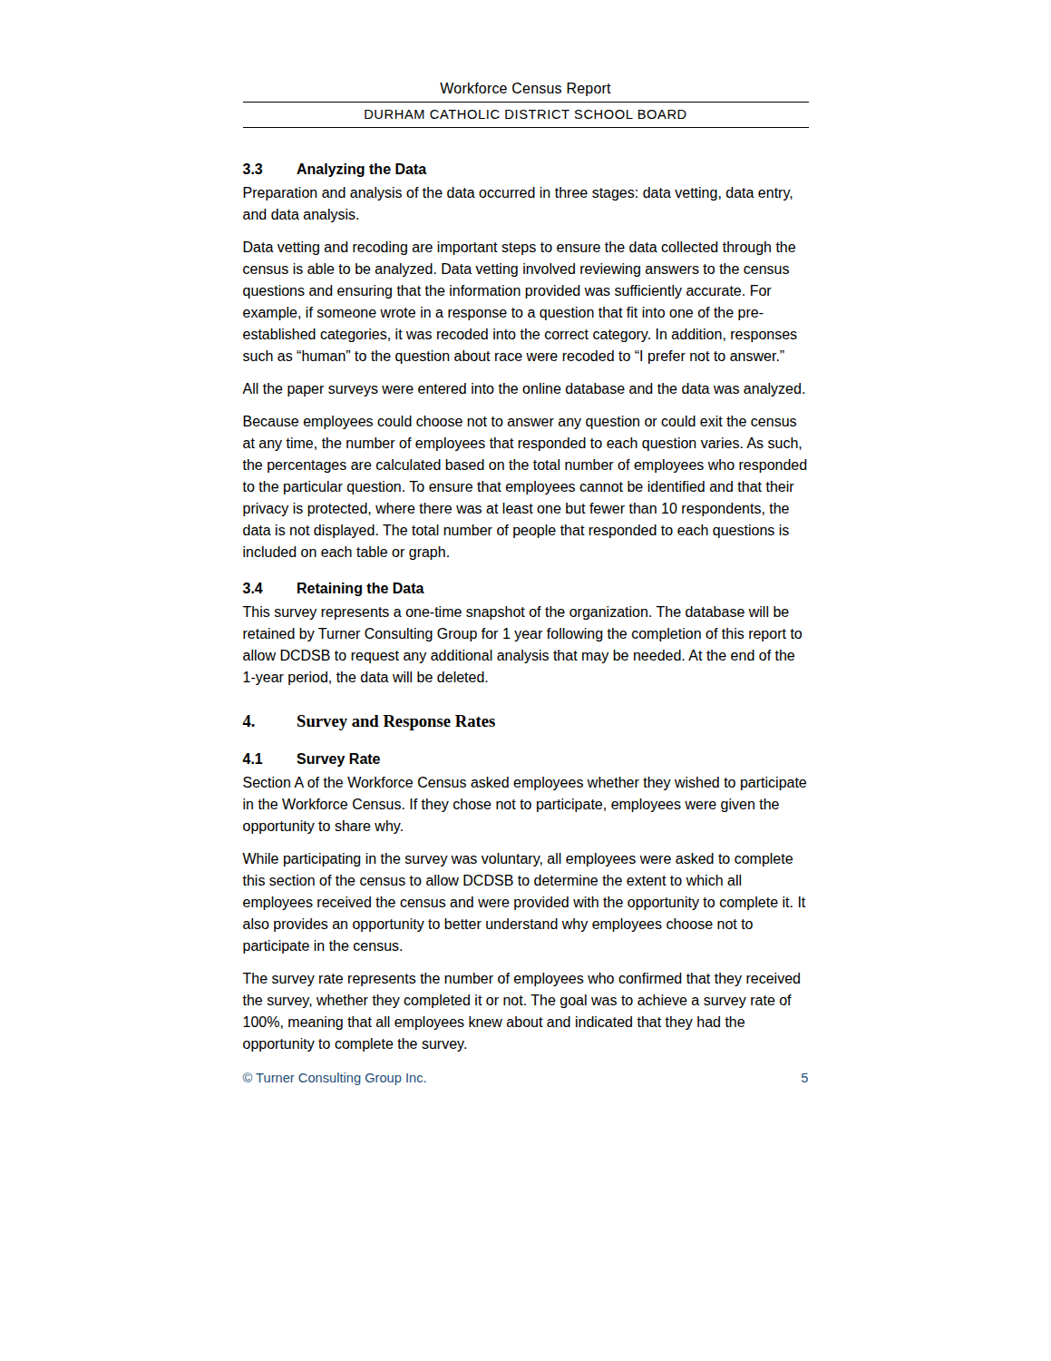Workforce Census Report
DURHAM CATHOLIC DISTRICT SCHOOL BOARD
3.3 Analyzing the Data
Preparation and analysis of the data occurred in three stages: data vetting, data entry, and data analysis.
Data vetting and recoding are important steps to ensure the data collected through the census is able to be analyzed. Data vetting involved reviewing answers to the census questions and ensuring that the information provided was sufficiently accurate. For example, if someone wrote in a response to a question that fit into one of the pre-established categories, it was recoded into the correct category. In addition, responses such as “human” to the question about race were recoded to “I prefer not to answer.”
All the paper surveys were entered into the online database and the data was analyzed.
Because employees could choose not to answer any question or could exit the census at any time, the number of employees that responded to each question varies. As such, the percentages are calculated based on the total number of employees who responded to the particular question. To ensure that employees cannot be identified and that their privacy is protected, where there was at least one but fewer than 10 respondents, the data is not displayed. The total number of people that responded to each questions is included on each table or graph.
3.4 Retaining the Data
This survey represents a one-time snapshot of the organization. The database will be retained by Turner Consulting Group for 1 year following the completion of this report to allow DCDSB to request any additional analysis that may be needed. At the end of the 1-year period, the data will be deleted.
4. Survey and Response Rates
4.1 Survey Rate
Section A of the Workforce Census asked employees whether they wished to participate in the Workforce Census. If they chose not to participate, employees were given the opportunity to share why.
While participating in the survey was voluntary, all employees were asked to complete this section of the census to allow DCDSB to determine the extent to which all employees received the census and were provided with the opportunity to complete it. It also provides an opportunity to better understand why employees choose not to participate in the census.
The survey rate represents the number of employees who confirmed that they received the survey, whether they completed it or not. The goal was to achieve a survey rate of 100%, meaning that all employees knew about and indicated that they had the opportunity to complete the survey.
© Turner Consulting Group Inc.
5